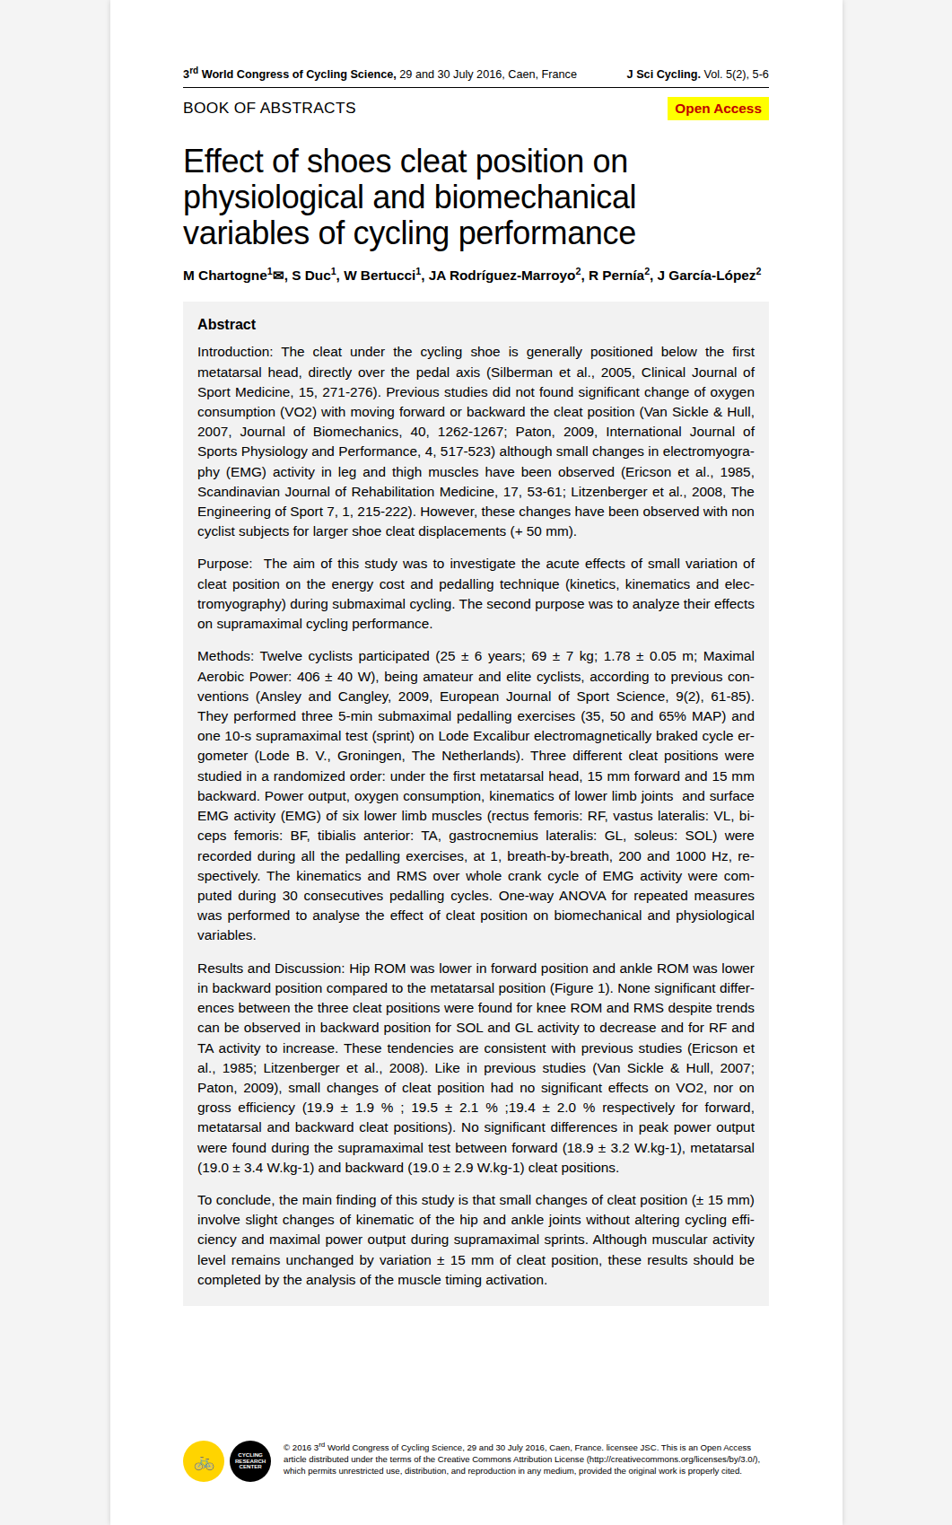3rd World Congress of Cycling Science, 29 and 30 July 2016, Caen, France
J Sci Cycling. Vol. 5(2), 5-6
BOOK OF ABSTRACTS
Open Access
Effect of shoes cleat position on physiological and biomechanical variables of cycling performance
M Chartogne1✉, S Duc1, W Bertucci1, JA Rodríguez-Marroyo2, R Pernía2, J García-López2
Abstract
Introduction: The cleat under the cycling shoe is generally positioned below the first metatarsal head, directly over the pedal axis (Silberman et al., 2005, Clinical Journal of Sport Medicine, 15, 271-276). Previous studies did not found significant change of oxygen consumption (VO2) with moving forward or backward the cleat position (Van Sickle & Hull, 2007, Journal of Biomechanics, 40, 1262-1267; Paton, 2009, International Journal of Sports Physiology and Performance, 4, 517-523) although small changes in electromyography (EMG) activity in leg and thigh muscles have been observed (Ericson et al., 1985, Scandinavian Journal of Rehabilitation Medicine, 17, 53-61; Litzenberger et al., 2008, The Engineering of Sport 7, 1, 215-222). However, these changes have been observed with non cyclist subjects for larger shoe cleat displacements (+ 50 mm).
Purpose: The aim of this study was to investigate the acute effects of small variation of cleat position on the energy cost and pedalling technique (kinetics, kinematics and electromyography) during submaximal cycling. The second purpose was to analyze their effects on supramaximal cycling performance.
Methods: Twelve cyclists participated (25 ± 6 years; 69 ± 7 kg; 1.78 ± 0.05 m; Maximal Aerobic Power: 406 ± 40 W), being amateur and elite cyclists, according to previous conventions (Ansley and Cangley, 2009, European Journal of Sport Science, 9(2), 61-85). They performed three 5-min submaximal pedalling exercises (35, 50 and 65% MAP) and one 10-s supramaximal test (sprint) on Lode Excalibur electromagnetically braked cycle ergometer (Lode B. V., Groningen, The Netherlands). Three different cleat positions were studied in a randomized order: under the first metatarsal head, 15 mm forward and 15 mm backward. Power output, oxygen consumption, kinematics of lower limb joints and surface EMG activity (EMG) of six lower limb muscles (rectus femoris: RF, vastus lateralis: VL, biceps femoris: BF, tibialis anterior: TA, gastrocnemius lateralis: GL, soleus: SOL) were recorded during all the pedalling exercises, at 1, breath-by-breath, 200 and 1000 Hz, respectively. The kinematics and RMS over whole crank cycle of EMG activity were computed during 30 consecutives pedalling cycles. One-way ANOVA for repeated measures was performed to analyse the effect of cleat position on biomechanical and physiological variables.
Results and Discussion: Hip ROM was lower in forward position and ankle ROM was lower in backward position compared to the metatarsal position (Figure 1). None significant differences between the three cleat positions were found for knee ROM and RMS despite trends can be observed in backward position for SOL and GL activity to decrease and for RF and TA activity to increase. These tendencies are consistent with previous studies (Ericson et al., 1985; Litzenberger et al., 2008). Like in previous studies (Van Sickle & Hull, 2007; Paton, 2009), small changes of cleat position had no significant effects on VO2, nor on gross efficiency (19.9 ± 1.9 % ; 19.5 ± 2.1 % ;19.4 ± 2.0 % respectively for forward, metatarsal and backward cleat positions). No significant differences in peak power output were found during the supramaximal test between forward (18.9 ± 3.2 W.kg-1), metatarsal (19.0 ± 3.4 W.kg-1) and backward (19.0 ± 2.9 W.kg-1) cleat positions.
To conclude, the main finding of this study is that small changes of cleat position (± 15 mm) involve slight changes of kinematic of the hip and ankle joints without altering cycling efficiency and maximal power output during supramaximal sprints. Although muscular activity level remains unchanged by variation ± 15 mm of cleat position, these results should be completed by the analysis of the muscle timing activation.
🚲
CYCLING
RESEARCH
CENTER
© 2016 3rd World Congress of Cycling Science, 29 and 30 July 2016, Caen, France. licensee JSC. This is an Open Access article distributed under the terms of the Creative Commons Attribution License (http://creativecommons.org/licenses/by/3.0/), which permits unrestricted use, distribution, and reproduction in any medium, provided the original work is properly cited.